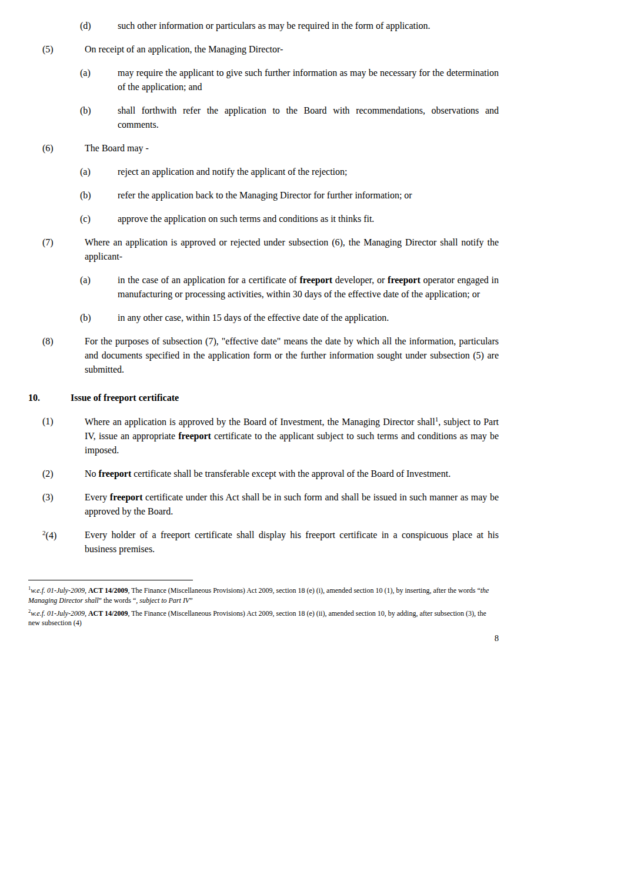(d)
such other information or particulars as may be required in the form of application.
(5)
On receipt of an application, the Managing Director-
(a)
may require the applicant to give such further information as may be necessary for the determination of the application; and
(b)
shall forthwith refer the application to the Board with recommendations, observations and comments.
(6)
The Board may -
(a)
reject an application and notify the applicant of the rejection;
(b)
refer the application back to the Managing Director for further information; or
(c)
approve the application on such terms and conditions as it thinks fit.
(7)
Where an application is approved or rejected under subsection (6), the Managing Director shall notify the applicant-
(a)
in the case of an application for a certificate of freeport developer, or freeport operator engaged in manufacturing or processing activities, within 30 days of the effective date of the application; or
(b)
in any other case, within 15 days of the effective date of the application.
(8)
For the purposes of subsection (7), "effective date" means the date by which all the information, particulars and documents specified in the application form or the further information sought under subsection (5) are submitted.
10.
Issue of freeport certificate
(1)
Where an application is approved by the Board of Investment, the Managing Director shall1, subject to Part IV, issue an appropriate freeport certificate to the applicant subject to such terms and conditions as may be imposed.
(2)
No freeport certificate shall be transferable except with the approval of the Board of Investment.
(3)
Every freeport certificate under this Act shall be in such form and shall be issued in such manner as may be approved by the Board.
2(4)
Every holder of a freeport certificate shall display his freeport certificate in a conspicuous place at his business premises.
1w.e.f. 01-July-2009, ACT 14/2009, The Finance (Miscellaneous Provisions) Act 2009, section 18 (e) (i), amended section 10 (1), by inserting, after the words “the Managing Director shall” the words “, subject to Part IV”
2w.e.f. 01-July-2009, ACT 14/2009, The Finance (Miscellaneous Provisions) Act 2009, section 18 (e) (ii), amended section 10, by adding, after subsection (3), the new subsection (4)
8